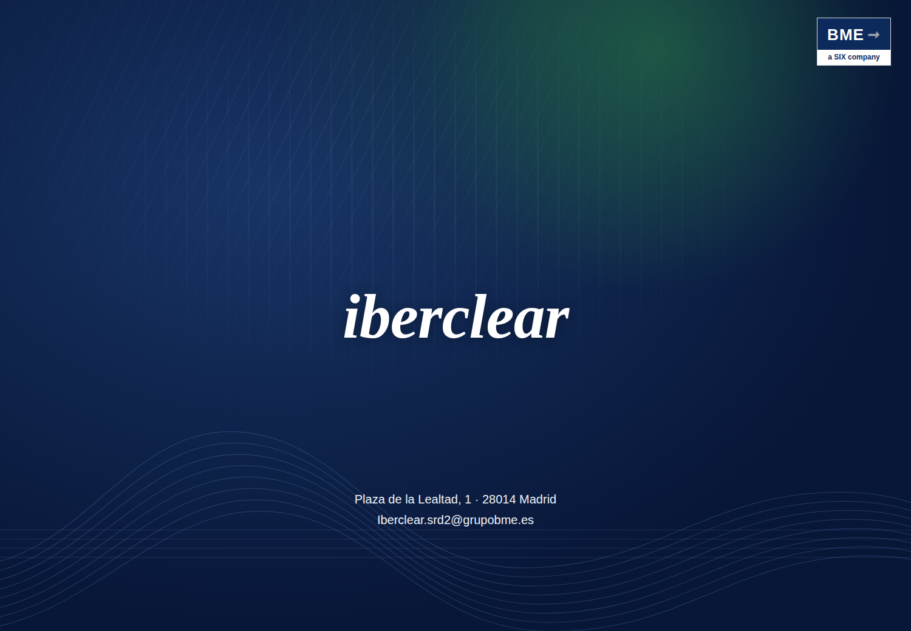BME ➞
a SIX company
iberclear
Plaza de la Lealtad, 1 · 28014 Madrid
Iberclear.srd2@grupobme.es